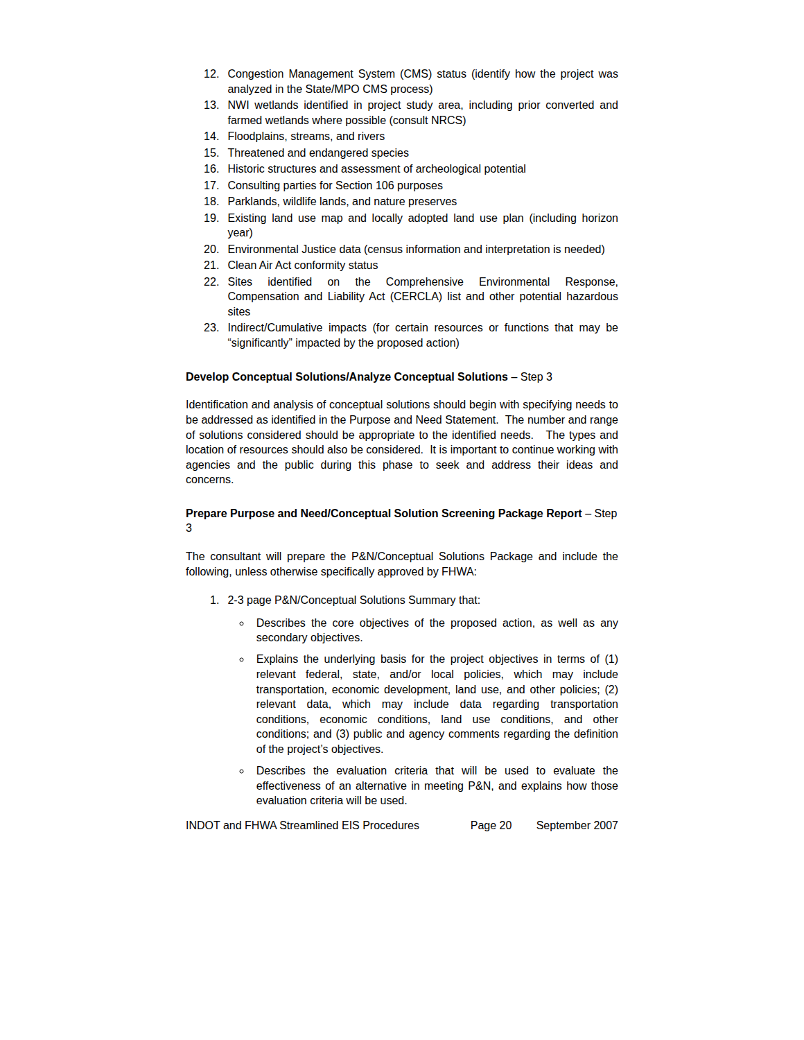Congestion Management System (CMS) status (identify how the project was analyzed in the State/MPO CMS process)
NWI wetlands identified in project study area, including prior converted and farmed wetlands where possible (consult NRCS)
Floodplains, streams, and rivers
Threatened and endangered species
Historic structures and assessment of archeological potential
Consulting parties for Section 106 purposes
Parklands, wildlife lands, and nature preserves
Existing land use map and locally adopted land use plan (including horizon year)
Environmental Justice data (census information and interpretation is needed)
Clean Air Act conformity status
Sites identified on the Comprehensive Environmental Response, Compensation and Liability Act (CERCLA) list and other potential hazardous sites
Indirect/Cumulative impacts (for certain resources or functions that may be “significantly” impacted by the proposed action)
Develop Conceptual Solutions/Analyze Conceptual Solutions – Step 3
Identification and analysis of conceptual solutions should begin with specifying needs to be addressed as identified in the Purpose and Need Statement. The number and range of solutions considered should be appropriate to the identified needs. The types and location of resources should also be considered. It is important to continue working with agencies and the public during this phase to seek and address their ideas and concerns.
Prepare Purpose and Need/Conceptual Solution Screening Package Report – Step 3
The consultant will prepare the P&N/Conceptual Solutions Package and include the following, unless otherwise specifically approved by FHWA:
2-3 page P&N/Conceptual Solutions Summary that:
Describes the core objectives of the proposed action, as well as any secondary objectives.
Explains the underlying basis for the project objectives in terms of (1) relevant federal, state, and/or local policies, which may include transportation, economic development, land use, and other policies; (2) relevant data, which may include data regarding transportation conditions, economic conditions, land use conditions, and other conditions; and (3) public and agency comments regarding the definition of the project’s objectives.
Describes the evaluation criteria that will be used to evaluate the effectiveness of an alternative in meeting P&N, and explains how those evaluation criteria will be used.
INDOT and FHWA Streamlined EIS Procedures Page 20 September 2007